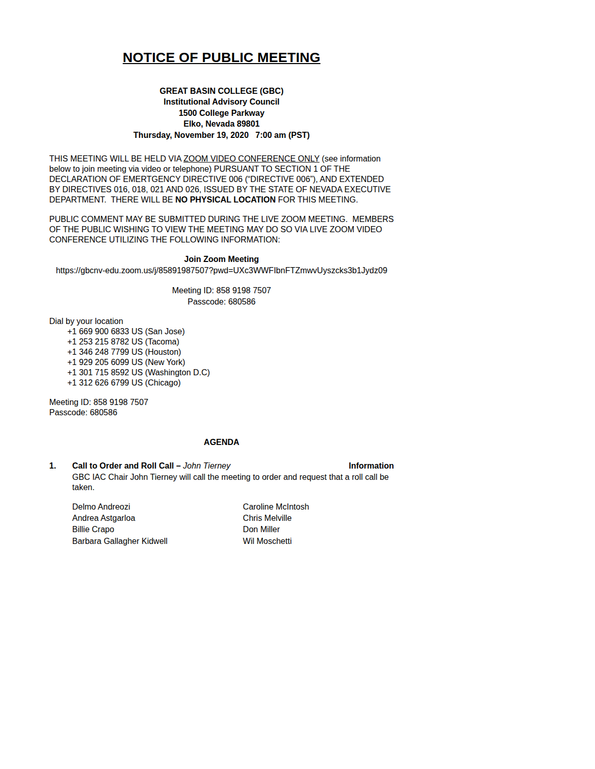NOTICE OF PUBLIC MEETING
GREAT BASIN COLLEGE (GBC)
Institutional Advisory Council
1500 College Parkway
Elko, Nevada 89801
Thursday, November 19, 2020 7:00 am (PST)
THIS MEETING WILL BE HELD VIA ZOOM VIDEO CONFERENCE ONLY (see information below to join meeting via video or telephone) PURSUANT TO SECTION 1 OF THE DECLARATION OF EMERTGENCY DIRECTIVE 006 (“DIRECTIVE 006”), AND EXTENDED BY DIRECTIVES 016, 018, 021 AND 026, ISSUED BY THE STATE OF NEVADA EXECUTIVE DEPARTMENT. THERE WILL BE NO PHYSICAL LOCATION FOR THIS MEETING.
PUBLIC COMMENT MAY BE SUBMITTED DURING THE LIVE ZOOM MEETING. MEMBERS OF THE PUBLIC WISHING TO VIEW THE MEETING MAY DO SO VIA LIVE ZOOM VIDEO CONFERENCE UTILIZING THE FOLLOWING INFORMATION:
Join Zoom Meeting
https://gbcnv-edu.zoom.us/j/85891987507?pwd=UXc3WWFIbnFTZmwvUyszcks3b1Jydz09
Meeting ID: 858 9198 7507
Passcode: 680586
Dial by your location
+1 669 900 6833 US (San Jose)
+1 253 215 8782 US (Tacoma)
+1 346 248 7799 US (Houston)
+1 929 205 6099 US (New York)
+1 301 715 8592 US (Washington D.C)
+1 312 626 6799 US (Chicago)
Meeting ID: 858 9198 7507
Passcode: 680586
AGENDA
1.
Call to Order and Roll Call – John Tierney
Information
GBC IAC Chair John Tierney will call the meeting to order and request that a roll call be taken.
| Delmo Andreozi | Caroline McIntosh |
| Andrea Astgarloa | Chris Melville |
| Billie Crapo | Don Miller |
| Barbara Gallagher Kidwell | Wil Moschetti |